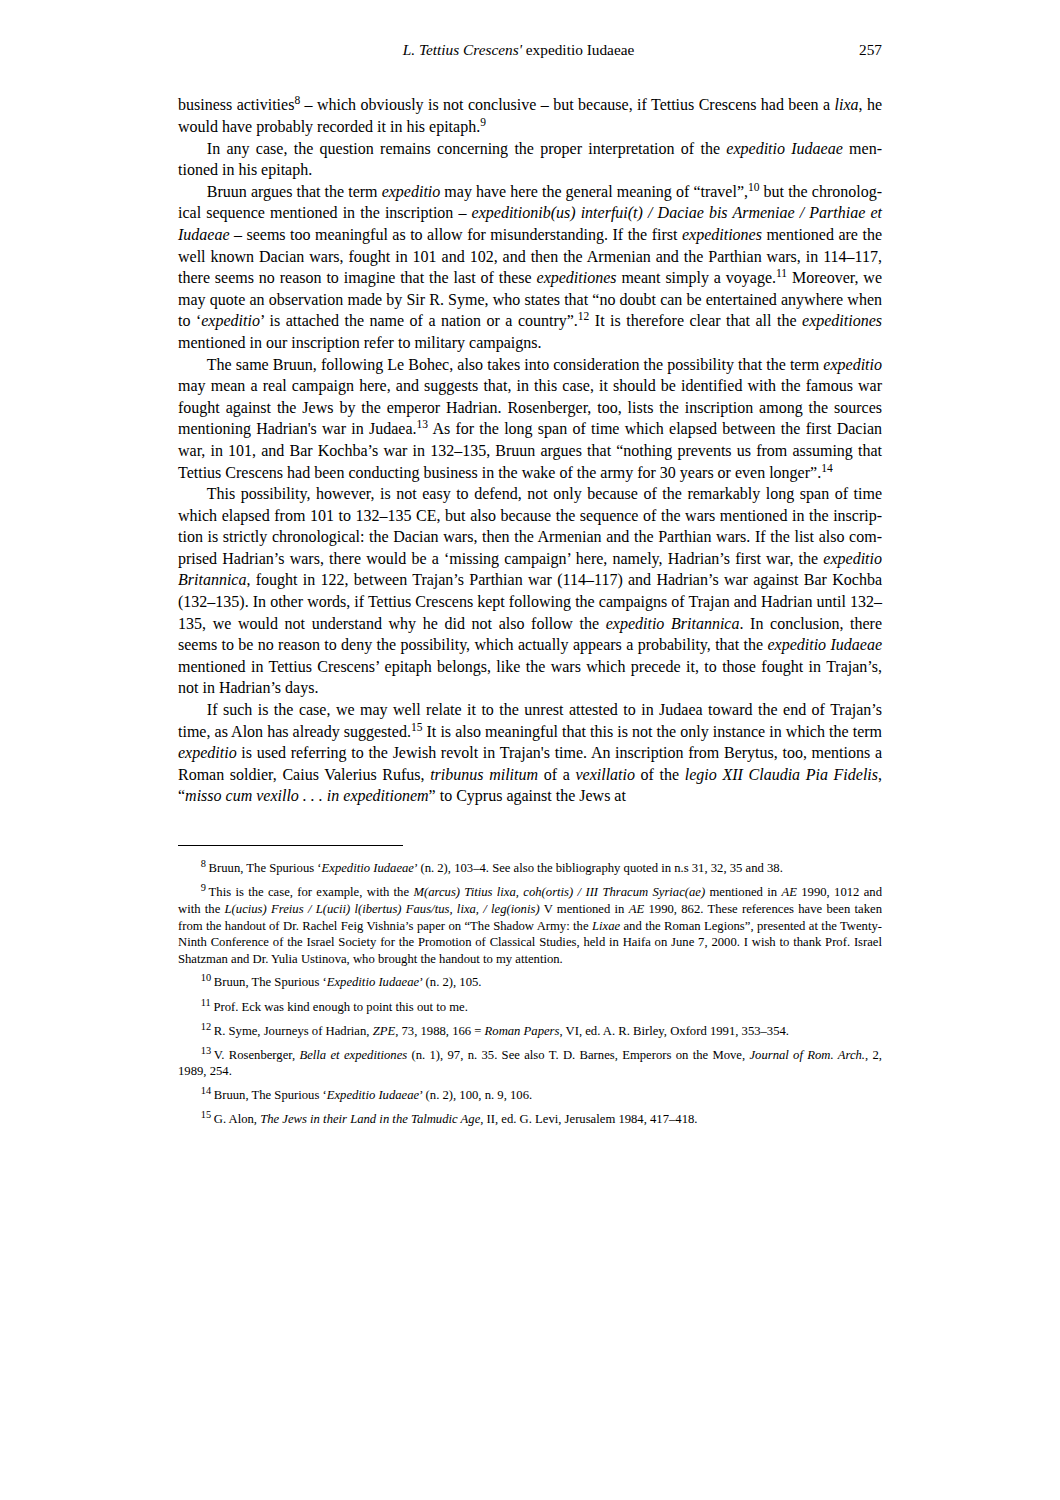L. Tettius Crescens' expeditio Iudaeae 257
business activities8 – which obviously is not conclusive – but because, if Tettius Crescens had been a lixa, he would have probably recorded it in his epitaph.9
In any case, the question remains concerning the proper interpretation of the expeditio Iudaeae mentioned in his epitaph.
Bruun argues that the term expeditio may have here the general meaning of “travel”,10 but the chronological sequence mentioned in the inscription – expeditionib(us) interfui(t) / Daciae bis Armeniae / Parthiae et Iudaeae – seems too meaningful as to allow for misunderstanding. If the first expeditiones mentioned are the well known Dacian wars, fought in 101 and 102, and then the Armenian and the Parthian wars, in 114–117, there seems no reason to imagine that the last of these expeditiones meant simply a voyage.11 Moreover, we may quote an observation made by Sir R. Syme, who states that “no doubt can be entertained anywhere when to ‘expeditio’ is attached the name of a nation or a country”.12 It is therefore clear that all the expeditiones mentioned in our inscription refer to military campaigns.
The same Bruun, following Le Bohec, also takes into consideration the possibility that the term expeditio may mean a real campaign here, and suggests that, in this case, it should be identified with the famous war fought against the Jews by the emperor Hadrian. Rosenberger, too, lists the inscription among the sources mentioning Hadrian's war in Judaea.13 As for the long span of time which elapsed between the first Dacian war, in 101, and Bar Kochba’s war in 132–135, Bruun argues that “nothing prevents us from assuming that Tettius Crescens had been conducting business in the wake of the army for 30 years or even longer”.14
This possibility, however, is not easy to defend, not only because of the remarkably long span of time which elapsed from 101 to 132–135 CE, but also because the sequence of the wars mentioned in the inscription is strictly chronological: the Dacian wars, then the Armenian and the Parthian wars. If the list also comprised Hadrian’s wars, there would be a ‘missing campaign’ here, namely, Hadrian’s first war, the expeditio Britannica, fought in 122, between Trajan’s Parthian war (114–117) and Hadrian’s war against Bar Kochba (132–135). In other words, if Tettius Crescens kept following the campaigns of Trajan and Hadrian until 132–135, we would not understand why he did not also follow the expeditio Britannica. In conclusion, there seems to be no reason to deny the possibility, which actually appears a probability, that the expeditio Iudaeae mentioned in Tettius Crescens’ epitaph belongs, like the wars which precede it, to those fought in Trajan’s, not in Hadrian’s days.
If such is the case, we may well relate it to the unrest attested to in Judaea toward the end of Trajan’s time, as Alon has already suggested.15 It is also meaningful that this is not the only instance in which the term expeditio is used referring to the Jewish revolt in Trajan's time. An inscription from Berytus, too, mentions a Roman soldier, Caius Valerius Rufus, tribunus militum of a vexillatio of the legio XII Claudia Pia Fidelis, “misso cum vexillo . . . in expeditionem” to Cyprus against the Jews at
8 Bruun, The Spurious ‘Expeditio Iudaeae’ (n. 2), 103–4. See also the bibliography quoted in n.s 31, 32, 35 and 38.
9 This is the case, for example, with the M(arcus) Titius lixa, coh(ortis) / III Thracum Syriac(ae) mentioned in AE 1990, 1012 and with the L(ucius) Freius / L(ucii) l(ibertus) Faus/tus, lixa, / leg(ionis) V mentioned in AE 1990, 862. These references have been taken from the handout of Dr. Rachel Feig Vishnia’s paper on “The Shadow Army: the Lixae and the Roman Legions”, presented at the Twenty-Ninth Conference of the Israel Society for the Promotion of Classical Studies, held in Haifa on June 7, 2000. I wish to thank Prof. Israel Shatzman and Dr. Yulia Ustinova, who brought the handout to my attention.
10 Bruun, The Spurious ‘Expeditio Iudaeae’ (n. 2), 105.
11 Prof. Eck was kind enough to point this out to me.
12 R. Syme, Journeys of Hadrian, ZPE, 73, 1988, 166 = Roman Papers, VI, ed. A. R. Birley, Oxford 1991, 353–354.
13 V. Rosenberger, Bella et expeditiones (n. 1), 97, n. 35. See also T. D. Barnes, Emperors on the Move, Journal of Rom. Arch., 2, 1989, 254.
14 Bruun, The Spurious ‘Expeditio Iudaeae’ (n. 2), 100, n. 9, 106.
15 G. Alon, The Jews in their Land in the Talmudic Age, II, ed. G. Levi, Jerusalem 1984, 417–418.